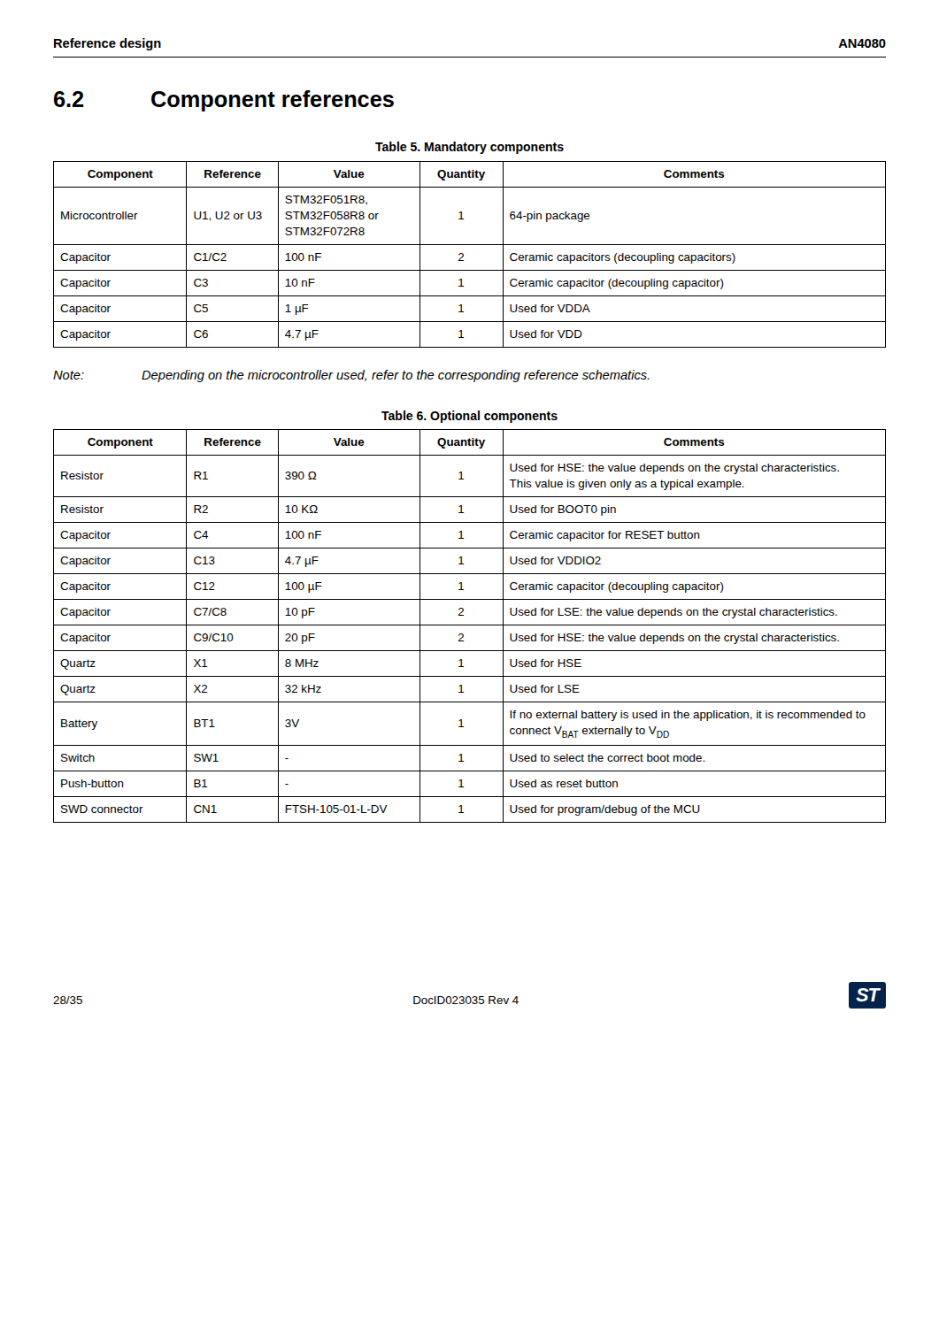Reference design
AN4080
6.2 Component references
Table 5. Mandatory components
| Component | Reference | Value | Quantity | Comments |
| --- | --- | --- | --- | --- |
| Microcontroller | U1, U2 or U3 | STM32F051R8, STM32F058R8 or STM32F072R8 | 1 | 64-pin package |
| Capacitor | C1/C2 | 100 nF | 2 | Ceramic capacitors (decoupling capacitors) |
| Capacitor | C3 | 10 nF | 1 | Ceramic capacitor (decoupling capacitor) |
| Capacitor | C5 | 1 µF | 1 | Used for VDDA |
| Capacitor | C6 | 4.7 µF | 1 | Used for VDD |
Note:
Depending on the microcontroller used, refer to the corresponding reference schematics.
Table 6. Optional components
| Component | Reference | Value | Quantity | Comments |
| --- | --- | --- | --- | --- |
| Resistor | R1 | 390 Ω | 1 | Used for HSE: the value depends on the crystal characteristics. This value is given only as a typical example. |
| Resistor | R2 | 10 KΩ | 1 | Used for BOOT0 pin |
| Capacitor | C4 | 100 nF | 1 | Ceramic capacitor for RESET button |
| Capacitor | C13 | 4.7 µF | 1 | Used for VDDIO2 |
| Capacitor | C12 | 100 µF | 1 | Ceramic capacitor (decoupling capacitor) |
| Capacitor | C7/C8 | 10 pF | 2 | Used for LSE: the value depends on the crystal characteristics. |
| Capacitor | C9/C10 | 20 pF | 2 | Used for HSE: the value depends on the crystal characteristics. |
| Quartz | X1 | 8 MHz | 1 | Used for HSE |
| Quartz | X2 | 32 kHz | 1 | Used for LSE |
| Battery | BT1 | 3V | 1 | If no external battery is used in the application, it is recommended to connect V BAT externally to V DD |
| Switch | SW1 | - | 1 | Used to select the correct boot mode. |
| Push-button | B1 | - | 1 | Used as reset button |
| SWD connector | CN1 | FTSH-105-01-L-DV | 1 | Used for program/debug of the MCU |
28/35
DocID023035 Rev 4
ST